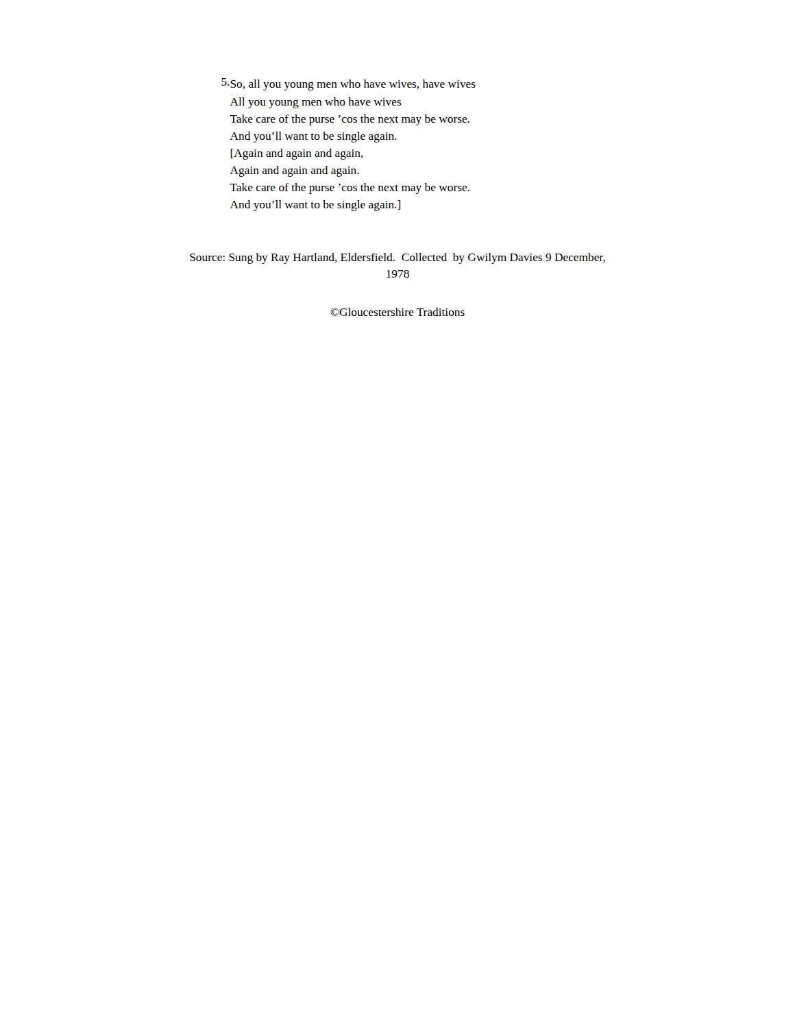5. So, all you young men who have wives, have wives
All you young men who have wives
Take care of the purse ’cos the next may be worse.
And you’ll want to be single again.
[Again and again and again,
Again and again and again.
Take care of the purse ’cos the next may be worse.
And you’ll want to be single again.]
Source: Sung by Ray Hartland, Eldersfield. Collected by Gwilym Davies 9 December, 1978
©Gloucestershire Traditions